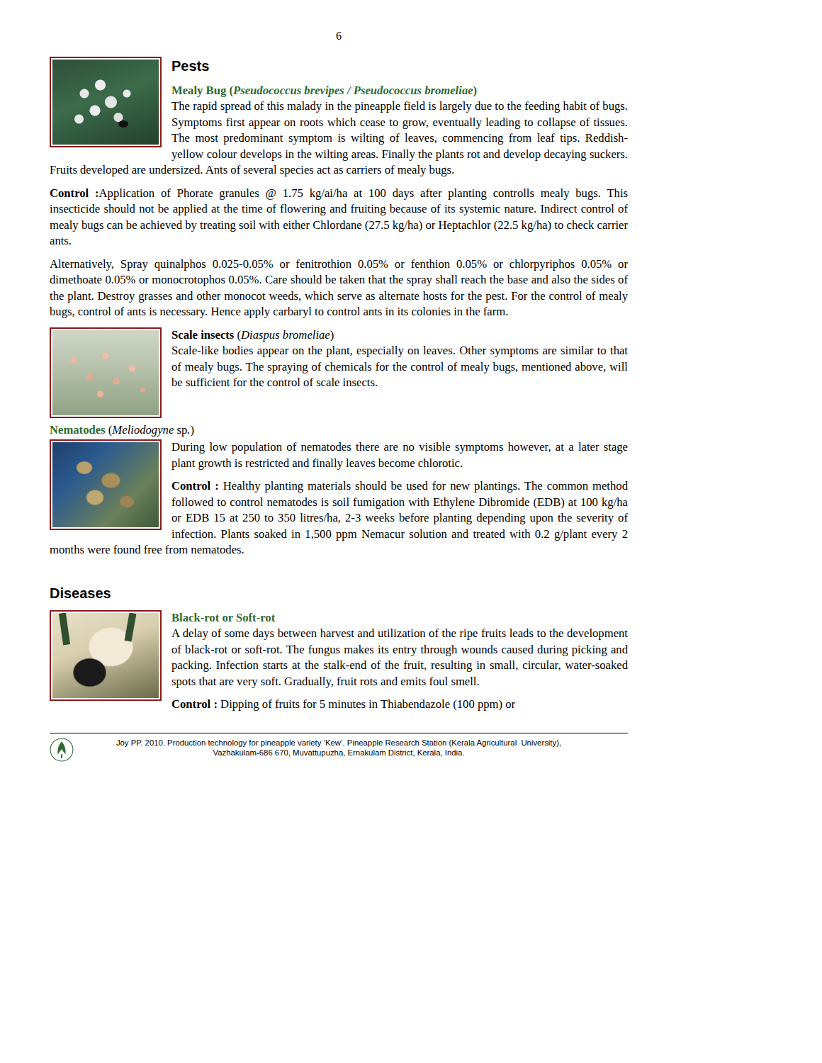6
Pests
Mealy Bug (Pseudococcus brevipes / Pseudococcus bromeliae)
The rapid spread of this malady in the pineapple field is largely due to the feeding habit of bugs. Symptoms first appear on roots which cease to grow, eventually leading to collapse of tissues. The most predominant symptom is wilting of leaves, commencing from leaf tips. Reddish-yellow colour develops in the wilting areas. Finally the plants rot and develop decaying suckers. Fruits developed are undersized. Ants of several species act as carriers of mealy bugs.
Control : Application of Phorate granules @ 1.75 kg/ai/ha at 100 days after planting controlls mealy bugs. This insecticide should not be applied at the time of flowering and fruiting because of its systemic nature. Indirect control of mealy bugs can be achieved by treating soil with either Chlordane (27.5 kg/ha) or Heptachlor (22.5 kg/ha) to check carrier ants.
Alternatively, Spray quinalphos 0.025-0.05% or fenitrothion 0.05% or fenthion 0.05% or chlorpyriphos 0.05% or dimethoate 0.05% or monocrotophos 0.05%. Care should be taken that the spray shall reach the base and also the sides of the plant. Destroy grasses and other monocot weeds, which serve as alternate hosts for the pest. For the control of mealy bugs, control of ants is necessary. Hence apply carbaryl to control ants in its colonies in the farm.
Scale insects (Diaspus bromeliae)
Scale-like bodies appear on the plant, especially on leaves. Other symptoms are similar to that of mealy bugs. The spraying of chemicals for the control of mealy bugs, mentioned above, will be sufficient for the control of scale insects.
Nematodes (Meliodogyne sp.)
During low population of nematodes there are no visible symptoms however, at a later stage plant growth is restricted and finally leaves become chlorotic.
Control : Healthy planting materials should be used for new plantings. The common method followed to control nematodes is soil fumigation with Ethylene Dibromide (EDB) at 100 kg/ha or EDB 15 at 250 to 350 litres/ha, 2-3 weeks before planting depending upon the severity of infection. Plants soaked in 1,500 ppm Nemacur solution and treated with 0.2 g/plant every 2 months were found free from nematodes.
Diseases
Black-rot or Soft-rot
A delay of some days between harvest and utilization of the ripe fruits leads to the development of black-rot or soft-rot. The fungus makes its entry through wounds caused during picking and packing. Infection starts at the stalk-end of the fruit, resulting in small, circular, water-soaked spots that are very soft. Gradually, fruit rots and emits foul smell.
Control : Dipping of fruits for 5 minutes in Thiabendazole (100 ppm) or
Joy PP. 2010. Production technology for pineapple variety ‘Kew’. Pineapple Research Station (Kerala Agricultural University), Vazhakulam-686 670, Muvattupuzha, Ernakulam District, Kerala, India.